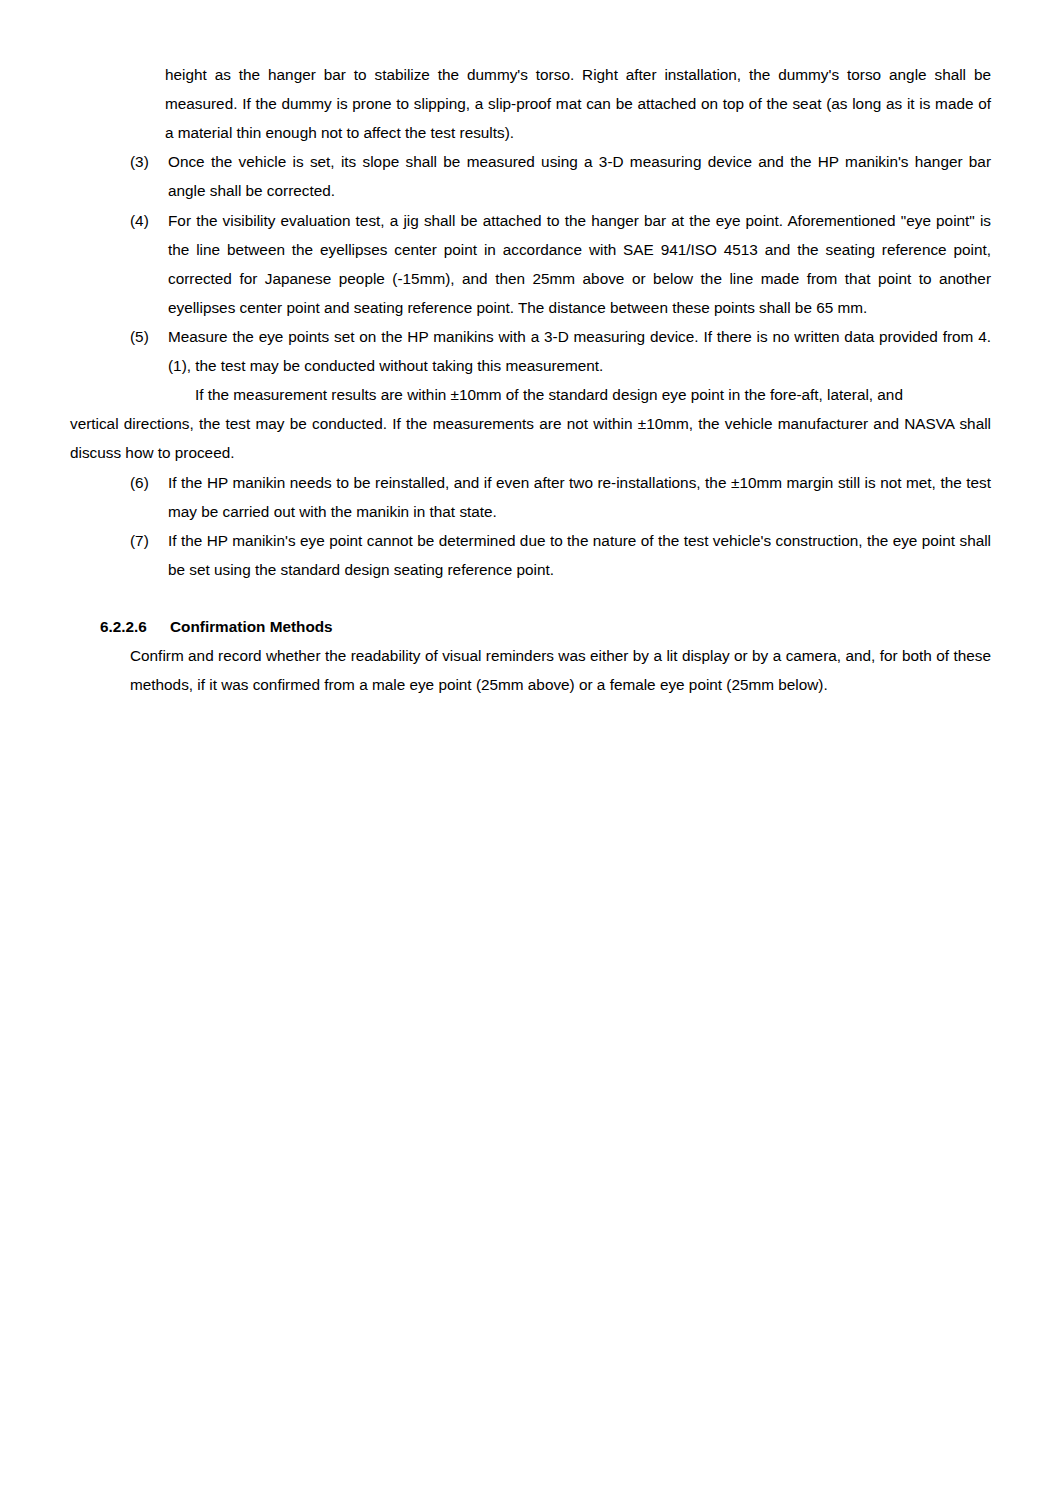height as the hanger bar to stabilize the dummy's torso. Right after installation, the dummy's torso angle shall be measured. If the dummy is prone to slipping, a slip-proof mat can be attached on top of the seat (as long as it is made of a material thin enough not to affect the test results).
(3) Once the vehicle is set, its slope shall be measured using a 3-D measuring device and the HP manikin's hanger bar angle shall be corrected.
(4) For the visibility evaluation test, a jig shall be attached to the hanger bar at the eye point. Aforementioned "eye point" is the line between the eyellipses center point in accordance with SAE 941/ISO 4513 and the seating reference point, corrected for Japanese people (-15mm), and then 25mm above or below the line made from that point to another eyellipses center point and seating reference point. The distance between these points shall be 65 mm.
(5) Measure the eye points set on the HP manikins with a 3-D measuring device. If there is no written data provided from 4.(1), the test may be conducted without taking this measurement.
If the measurement results are within ±10mm of the standard design eye point in the fore-aft, lateral, and
vertical directions, the test may be conducted. If the measurements are not within ±10mm, the vehicle manufacturer and NASVA shall discuss how to proceed.
(6) If the HP manikin needs to be reinstalled, and if even after two re-installations, the ±10mm margin still is not met, the test may be carried out with the manikin in that state.
(7) If the HP manikin's eye point cannot be determined due to the nature of the test vehicle's construction, the eye point shall be set using the standard design seating reference point.
6.2.2.6 Confirmation Methods
Confirm and record whether the readability of visual reminders was either by a lit display or by a camera, and, for both of these methods, if it was confirmed from a male eye point (25mm above) or a female eye point (25mm below).